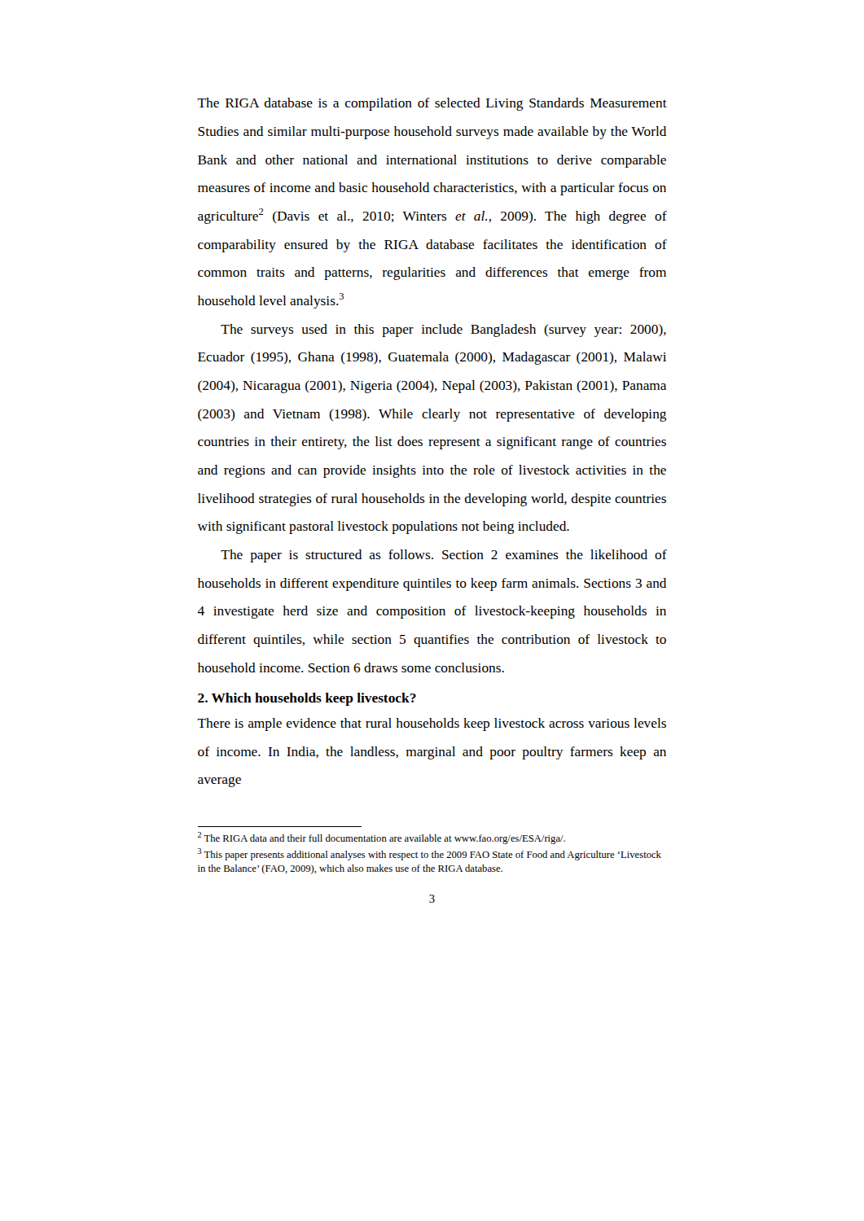The RIGA database is a compilation of selected Living Standards Measurement Studies and similar multi-purpose household surveys made available by the World Bank and other national and international institutions to derive comparable measures of income and basic household characteristics, with a particular focus on agriculture2 (Davis et al., 2010; Winters et al., 2009). The high degree of comparability ensured by the RIGA database facilitates the identification of common traits and patterns, regularities and differences that emerge from household level analysis.3
The surveys used in this paper include Bangladesh (survey year: 2000), Ecuador (1995), Ghana (1998), Guatemala (2000), Madagascar (2001), Malawi (2004), Nicaragua (2001), Nigeria (2004), Nepal (2003), Pakistan (2001), Panama (2003) and Vietnam (1998). While clearly not representative of developing countries in their entirety, the list does represent a significant range of countries and regions and can provide insights into the role of livestock activities in the livelihood strategies of rural households in the developing world, despite countries with significant pastoral livestock populations not being included.
The paper is structured as follows. Section 2 examines the likelihood of households in different expenditure quintiles to keep farm animals. Sections 3 and 4 investigate herd size and composition of livestock-keeping households in different quintiles, while section 5 quantifies the contribution of livestock to household income. Section 6 draws some conclusions.
2. Which households keep livestock?
There is ample evidence that rural households keep livestock across various levels of income. In India, the landless, marginal and poor poultry farmers keep an average
2 The RIGA data and their full documentation are available at www.fao.org/es/ESA/riga/.
3 This paper presents additional analyses with respect to the 2009 FAO State of Food and Agriculture ‘Livestock in the Balance’ (FAO, 2009), which also makes use of the RIGA database.
3